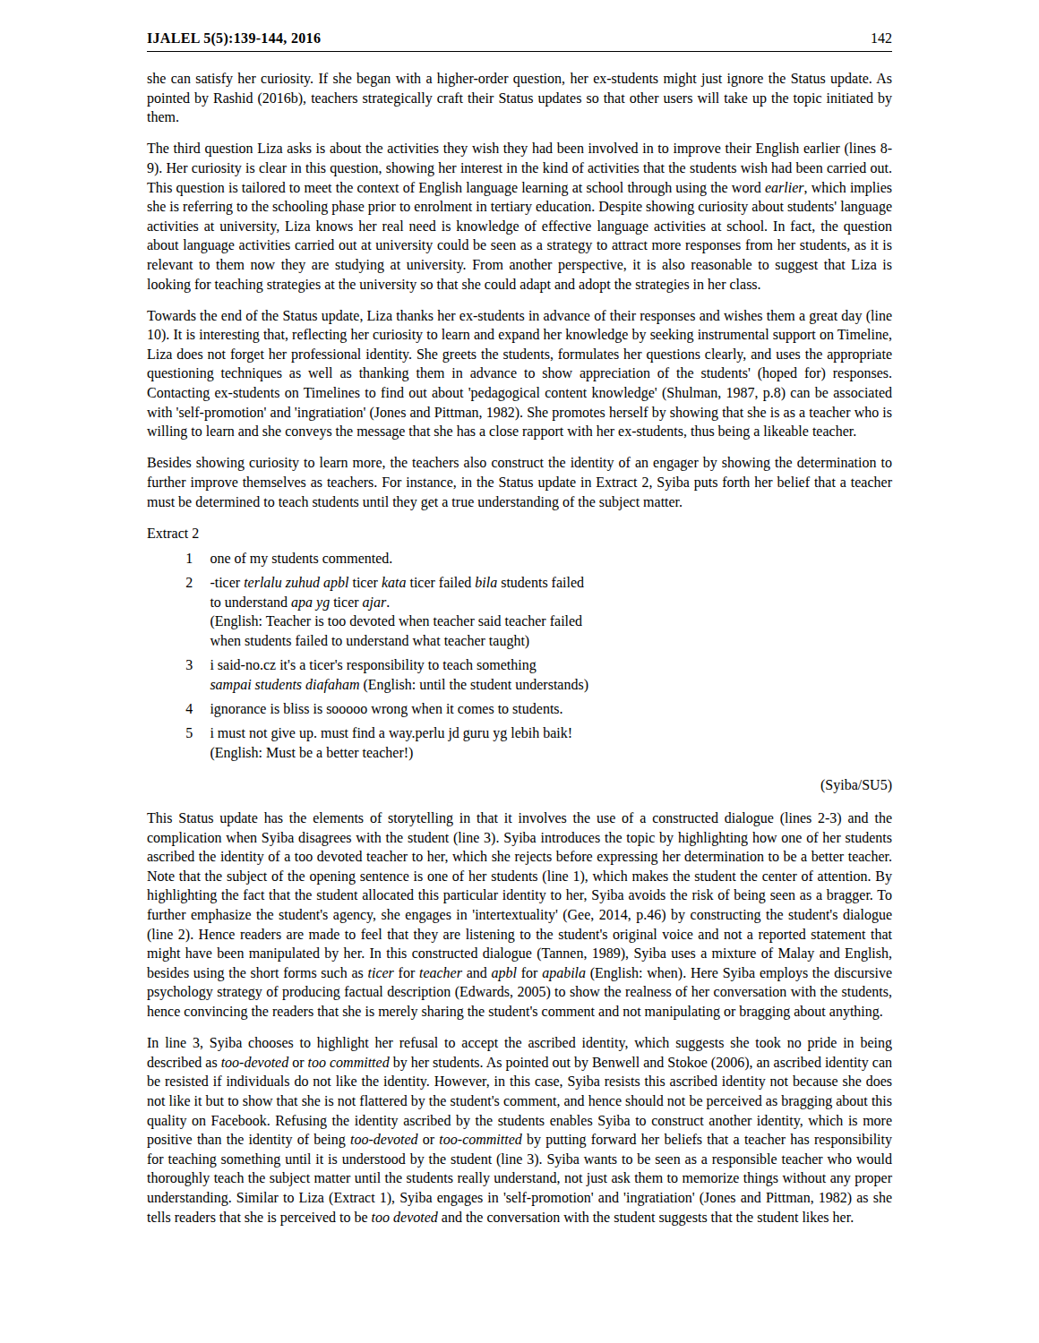IJALEL 5(5):139-144, 2016 142
she can satisfy her curiosity. If she began with a higher-order question, her ex-students might just ignore the Status update. As pointed by Rashid (2016b), teachers strategically craft their Status updates so that other users will take up the topic initiated by them.
The third question Liza asks is about the activities they wish they had been involved in to improve their English earlier (lines 8-9). Her curiosity is clear in this question, showing her interest in the kind of activities that the students wish had been carried out. This question is tailored to meet the context of English language learning at school through using the word earlier, which implies she is referring to the schooling phase prior to enrolment in tertiary education. Despite showing curiosity about students' language activities at university, Liza knows her real need is knowledge of effective language activities at school. In fact, the question about language activities carried out at university could be seen as a strategy to attract more responses from her students, as it is relevant to them now they are studying at university. From another perspective, it is also reasonable to suggest that Liza is looking for teaching strategies at the university so that she could adapt and adopt the strategies in her class.
Towards the end of the Status update, Liza thanks her ex-students in advance of their responses and wishes them a great day (line 10). It is interesting that, reflecting her curiosity to learn and expand her knowledge by seeking instrumental support on Timeline, Liza does not forget her professional identity. She greets the students, formulates her questions clearly, and uses the appropriate questioning techniques as well as thanking them in advance to show appreciation of the students' (hoped for) responses. Contacting ex-students on Timelines to find out about 'pedagogical content knowledge' (Shulman, 1987, p.8) can be associated with 'self-promotion' and 'ingratiation' (Jones and Pittman, 1982). She promotes herself by showing that she is as a teacher who is willing to learn and she conveys the message that she has a close rapport with her ex-students, thus being a likeable teacher.
Besides showing curiosity to learn more, the teachers also construct the identity of an engager by showing the determination to further improve themselves as teachers. For instance, in the Status update in Extract 2, Syiba puts forth her belief that a teacher must be determined to teach students until they get a true understanding of the subject matter.
Extract 2
1 one of my students commented.
2 -ticer terlalu zuhud apbl ticer kata ticer failed bila students failed to understand apa yg ticer ajar. (English: Teacher is too devoted when teacher said teacher failed when students failed to understand what teacher taught)
3 i said-no.cz it's a ticer's responsibility to teach something sampai students diafaham (English: until the student understands)
4 ignorance is bliss is sooooo wrong when it comes to students.
5 i must not give up. must find a way.perlu jd guru yg lebih baik! (English: Must be a better teacher!)
(Syiba/SU5)
This Status update has the elements of storytelling in that it involves the use of a constructed dialogue (lines 2-3) and the complication when Syiba disagrees with the student (line 3). Syiba introduces the topic by highlighting how one of her students ascribed the identity of a too devoted teacher to her, which she rejects before expressing her determination to be a better teacher. Note that the subject of the opening sentence is one of her students (line 1), which makes the student the center of attention. By highlighting the fact that the student allocated this particular identity to her, Syiba avoids the risk of being seen as a bragger. To further emphasize the student's agency, she engages in 'intertextuality' (Gee, 2014, p.46) by constructing the student's dialogue (line 2). Hence readers are made to feel that they are listening to the student's original voice and not a reported statement that might have been manipulated by her. In this constructed dialogue (Tannen, 1989), Syiba uses a mixture of Malay and English, besides using the short forms such as ticer for teacher and apbl for apabila (English: when). Here Syiba employs the discursive psychology strategy of producing factual description (Edwards, 2005) to show the realness of her conversation with the students, hence convincing the readers that she is merely sharing the student's comment and not manipulating or bragging about anything.
In line 3, Syiba chooses to highlight her refusal to accept the ascribed identity, which suggests she took no pride in being described as too-devoted or too committed by her students. As pointed out by Benwell and Stokoe (2006), an ascribed identity can be resisted if individuals do not like the identity. However, in this case, Syiba resists this ascribed identity not because she does not like it but to show that she is not flattered by the student's comment, and hence should not be perceived as bragging about this quality on Facebook. Refusing the identity ascribed by the students enables Syiba to construct another identity, which is more positive than the identity of being too-devoted or too-committed by putting forward her beliefs that a teacher has responsibility for teaching something until it is understood by the student (line 3). Syiba wants to be seen as a responsible teacher who would thoroughly teach the subject matter until the students really understand, not just ask them to memorize things without any proper understanding. Similar to Liza (Extract 1), Syiba engages in 'self-promotion' and 'ingratiation' (Jones and Pittman, 1982) as she tells readers that she is perceived to be too devoted and the conversation with the student suggests that the student likes her.